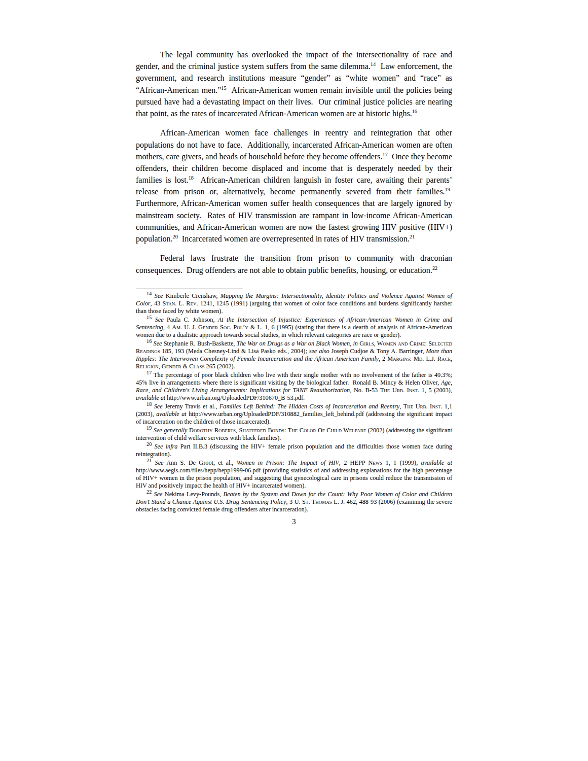The legal community has overlooked the impact of the intersectionality of race and gender, and the criminal justice system suffers from the same dilemma.14 Law enforcement, the government, and research institutions measure “gender” as “white women” and “race” as “African-American men.”15 African-American women remain invisible until the policies being pursued have had a devastating impact on their lives. Our criminal justice policies are nearing that point, as the rates of incarcerated African-American women are at historic highs.16
African-American women face challenges in reentry and reintegration that other populations do not have to face. Additionally, incarcerated African-American women are often mothers, care givers, and heads of household before they become offenders.17 Once they become offenders, their children become displaced and income that is desperately needed by their families is lost.18 African-American children languish in foster care, awaiting their parents’ release from prison or, alternatively, become permanently severed from their families.19 Furthermore, African-American women suffer health consequences that are largely ignored by mainstream society. Rates of HIV transmission are rampant in low-income African-American communities, and African-American women are now the fastest growing HIV positive (HIV+) population.20 Incarcerated women are overrepresented in rates of HIV transmission.21
Federal laws frustrate the transition from prison to community with draconian consequences. Drug offenders are not able to obtain public benefits, housing, or education.22
14 See Kimberle Crenshaw, Mapping the Margins: Intersectionality, Identity Politics and Violence Against Women of Color, 43 Stan. L. Rev. 1241, 1245 (1991) (arguing that women of color face conditions and burdens significantly harsher than those faced by white women).
15 See Paula C. Johnson, At the Intersection of Injustice: Experiences of African-American Women in Crime and Sentencing, 4 Am. U. J. Gender Soc. Pol’y & L. 1, 6 (1995) (stating that there is a dearth of analysis of African-American women due to a dualistic approach towards social studies, in which relevant categories are race or gender).
16 See Stephanie R. Bush-Baskette, The War on Drugs as a War on Black Women, in Girls, Women and Crime: Selected Readings 185, 193 (Meda Chesney-Lind & Lisa Pasko eds., 2004); see also Joseph Cudjoe & Tony A. Barringer, More than Ripples: The Interwoven Complexity of Female Incarceration and the African American Family, 2 Margins: Md. L.J. Race, Religion, Gender & Class 265 (2002).
17 The percentage of poor black children who live with their single mother with no involvement of the father is 49.3%; 45% live in arrangements where there is significant visiting by the biological father. Ronald B. Mincy & Helen Oliver, Age, Race, and Children's Living Arrangements: Implications for TANF Reauthorization, No. B-53 The Urb. Inst. 1, 5 (2003), available at http://www.urban.org/UploadedPDF/310670_B-53.pdf.
18 See Jeremy Travis et al., Families Left Behind: The Hidden Costs of Incarceration and Reentry, The Urb. Inst. 1,1 (2003), available at http://www.urban.org/UploadedPDF/310882_families_left_behind.pdf (addressing the significant impact of incarceration on the children of those incarcerated).
19 See generally Dorothy Roberts, Shattered Bonds: The Color Of Child Welfare (2002) (addressing the significant intervention of child welfare services with black families).
20 See infra Part II.B.3 (discussing the HIV+ female prison population and the difficulties those women face during reintegration).
21 See Ann S. De Groot, et al., Women in Prison: The Impact of HIV, 2 HEPP News 1, 1 (1999), available at http://www.aegis.com/files/hepp/hepp1999-06.pdf (providing statistics of and addressing explanations for the high percentage of HIV+ women in the prison population, and suggesting that gynecological care in prisons could reduce the transmission of HIV and positively impact the health of HIV+ incarcerated women).
22 See Nekima Levy-Pounds, Beaten by the System and Down for the Count: Why Poor Women of Color and Children Don’t Stand a Chance Against U.S. Drug-Sentencing Policy, 3 U. St. Thomas L. J. 462, 488-93 (2006) (examining the severe obstacles facing convicted female drug offenders after incarceration).
3